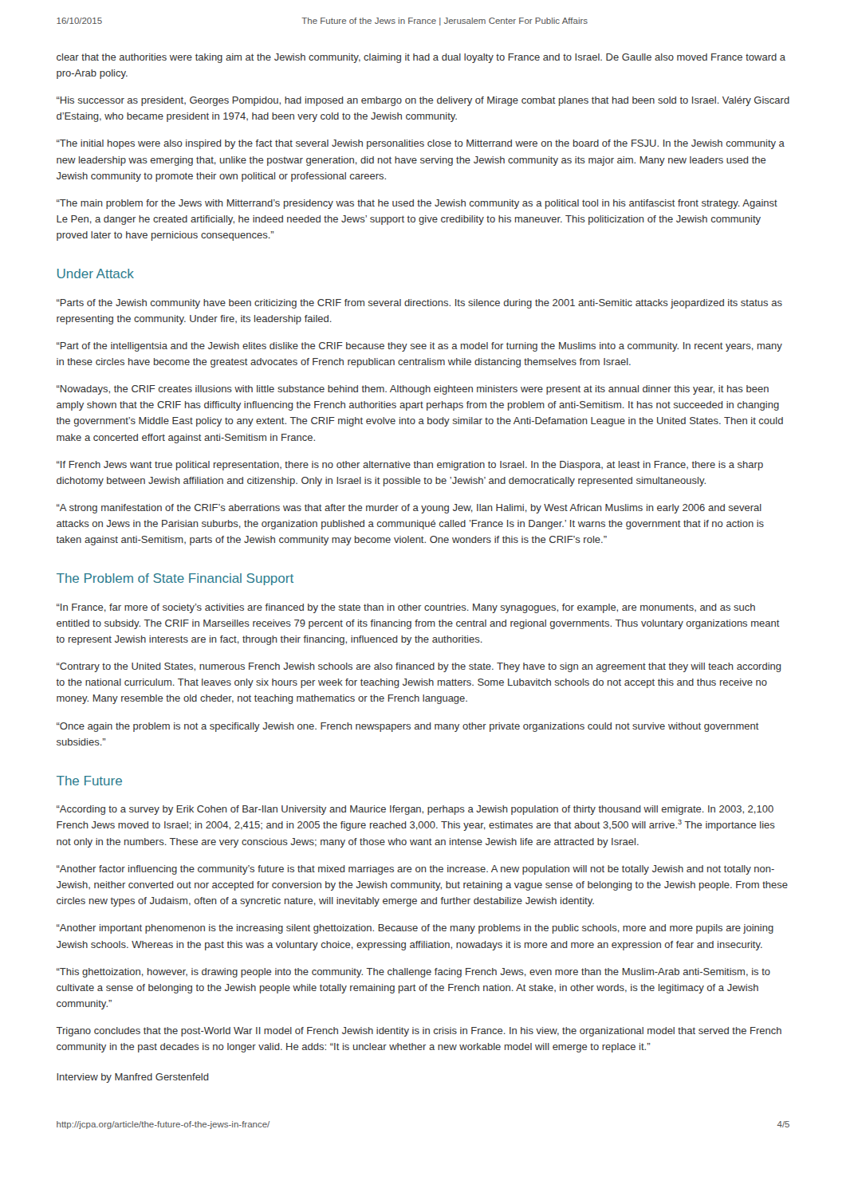16/10/2015 The Future of the Jews in France | Jerusalem Center For Public Affairs
clear that the authorities were taking aim at the Jewish community, claiming it had a dual loyalty to France and to Israel. De Gaulle also moved France toward a pro-Arab policy.
“His successor as president, Georges Pompidou, had imposed an embargo on the delivery of Mirage combat planes that had been sold to Israel. Valéry Giscard d’Estaing, who became president in 1974, had been very cold to the Jewish community.
“The initial hopes were also inspired by the fact that several Jewish personalities close to Mitterrand were on the board of the FSJU. In the Jewish community a new leadership was emerging that, unlike the postwar generation, did not have serving the Jewish community as its major aim. Many new leaders used the Jewish community to promote their own political or professional careers.
“The main problem for the Jews with Mitterrand’s presidency was that he used the Jewish community as a political tool in his antifascist front strategy. Against Le Pen, a danger he created artificially, he indeed needed the Jews’ support to give credibility to his maneuver. This politicization of the Jewish community proved later to have pernicious consequences.”
Under Attack
“Parts of the Jewish community have been criticizing the CRIF from several directions. Its silence during the 2001 anti-Semitic attacks jeopardized its status as representing the community. Under fire, its leadership failed.
“Part of the intelligentsia and the Jewish elites dislike the CRIF because they see it as a model for turning the Muslims into a community. In recent years, many in these circles have become the greatest advocates of French republican centralism while distancing themselves from Israel.
“Nowadays, the CRIF creates illusions with little substance behind them. Although eighteen ministers were present at its annual dinner this year, it has been amply shown that the CRIF has difficulty influencing the French authorities apart perhaps from the problem of anti-Semitism. It has not succeeded in changing the government’s Middle East policy to any extent. The CRIF might evolve into a body similar to the Anti-Defamation League in the United States. Then it could make a concerted effort against anti-Semitism in France.
“If French Jews want true political representation, there is no other alternative than emigration to Israel. In the Diaspora, at least in France, there is a sharp dichotomy between Jewish affiliation and citizenship. Only in Israel is it possible to be ’Jewish’ and democratically represented simultaneously.
“A strong manifestation of the CRIF’s aberrations was that after the murder of a young Jew, Ilan Halimi, by West African Muslims in early 2006 and several attacks on Jews in the Parisian suburbs, the organization published a communiqué called ’France Is in Danger.’ It warns the government that if no action is taken against anti-Semitism, parts of the Jewish community may become violent. One wonders if this is the CRIF’s role.”
The Problem of State Financial Support
“In France, far more of society’s activities are financed by the state than in other countries. Many synagogues, for example, are monuments, and as such entitled to subsidy. The CRIF in Marseilles receives 79 percent of its financing from the central and regional governments. Thus voluntary organizations meant to represent Jewish interests are in fact, through their financing, influenced by the authorities.
“Contrary to the United States, numerous French Jewish schools are also financed by the state. They have to sign an agreement that they will teach according to the national curriculum. That leaves only six hours per week for teaching Jewish matters. Some Lubavitch schools do not accept this and thus receive no money. Many resemble the old cheder, not teaching mathematics or the French language.
“Once again the problem is not a specifically Jewish one. French newspapers and many other private organizations could not survive without government subsidies.”
The Future
“According to a survey by Erik Cohen of Bar-Ilan University and Maurice Ifergan, perhaps a Jewish population of thirty thousand will emigrate. In 2003, 2,100 French Jews moved to Israel; in 2004, 2,415; and in 2005 the figure reached 3,000. This year, estimates are that about 3,500 will arrive.3 The importance lies not only in the numbers. These are very conscious Jews; many of those who want an intense Jewish life are attracted by Israel.
“Another factor influencing the community’s future is that mixed marriages are on the increase. A new population will not be totally Jewish and not totally non-Jewish, neither converted out nor accepted for conversion by the Jewish community, but retaining a vague sense of belonging to the Jewish people. From these circles new types of Judaism, often of a syncretic nature, will inevitably emerge and further destabilize Jewish identity.
“Another important phenomenon is the increasing silent ghettoization. Because of the many problems in the public schools, more and more pupils are joining Jewish schools. Whereas in the past this was a voluntary choice, expressing affiliation, nowadays it is more and more an expression of fear and insecurity.
“This ghettoization, however, is drawing people into the community. The challenge facing French Jews, even more than the Muslim-Arab anti-Semitism, is to cultivate a sense of belonging to the Jewish people while totally remaining part of the French nation. At stake, in other words, is the legitimacy of a Jewish community.”
Trigano concludes that the post-World War II model of French Jewish identity is in crisis in France. In his view, the organizational model that served the French community in the past decades is no longer valid. He adds: “It is unclear whether a new workable model will emerge to replace it.”
Interview by Manfred Gerstenfeld
http://jcpa.org/article/the-future-of-the-jews-in-france/ 4/5